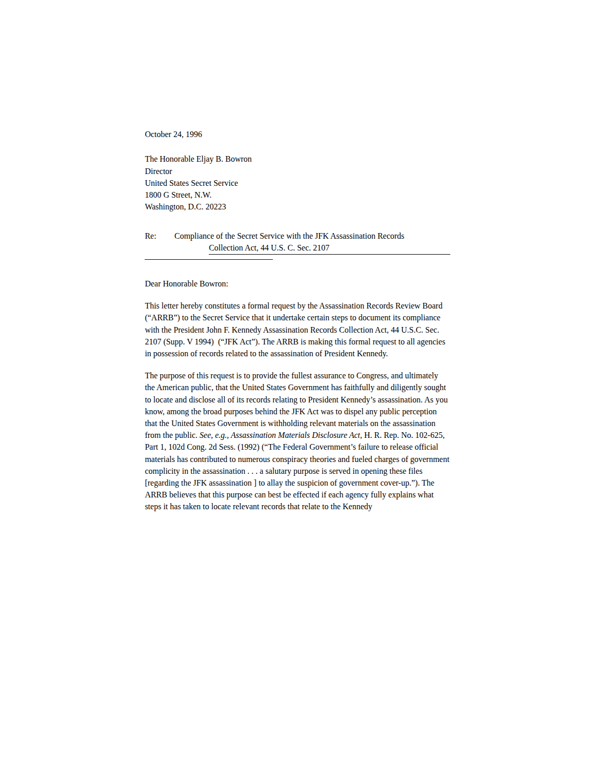October 24, 1996
The Honorable Eljay B. Bowron
Director
United States Secret Service
1800 G Street, N.W.
Washington, D.C. 20223
Re:
Compliance of the Secret Service with the JFK Assassination Records Collection Act, 44 U.S. C. Sec. 2107
Dear Honorable Bowron:
This letter hereby constitutes a formal request by the Assassination Records Review Board (“ARRB”) to the Secret Service that it undertake certain steps to document its compliance with the President John F. Kennedy Assassination Records Collection Act, 44 U.S.C. Sec. 2107 (Supp. V 1994) (“JFK Act”). The ARRB is making this formal request to all agencies in possession of records related to the assassination of President Kennedy.
The purpose of this request is to provide the fullest assurance to Congress, and ultimately the American public, that the United States Government has faithfully and diligently sought to locate and disclose all of its records relating to President Kennedy’s assassination. As you know, among the broad purposes behind the JFK Act was to dispel any public perception that the United States Government is withholding relevant materials on the assassination from the public. See, e.g., Assassination Materials Disclosure Act, H. R. Rep. No. 102-625, Part 1, 102d Cong. 2d Sess. (1992) (“The Federal Government’s failure to release official materials has contributed to numerous conspiracy theories and fueled charges of government complicity in the assassination . . . a salutary purpose is served in opening these files [regarding the JFK assassination ] to allay the suspicion of government cover-up.”). The ARRB believes that this purpose can best be effected if each agency fully explains what steps it has taken to locate relevant records that relate to the Kennedy